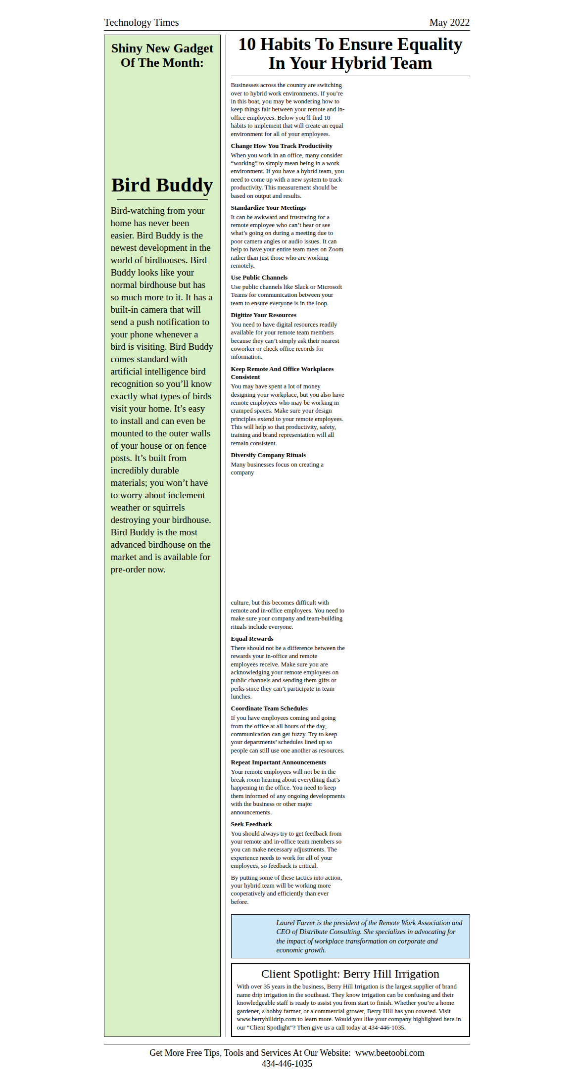Technology Times
May 2022
Shiny New Gadget
Of The Month:
Bird Buddy
Bird-watching from your home has never been easier. Bird Buddy is the newest development in the world of birdhouses. Bird Buddy looks like your normal birdhouse but has so much more to it. It has a built-in camera that will send a push notification to your phone whenever a bird is visiting. Bird Buddy comes standard with artificial intelligence bird recognition so you’ll know exactly what types of birds visit your home. It’s easy to install and can even be mounted to the outer walls of your house or on fence posts. It’s built from incredibly durable materials; you won’t have to worry about inclement weather or squirrels destroying your birdhouse. Bird Buddy is the most advanced birdhouse on the market and is available for pre-order now.
10 Habits To Ensure Equality
In Your Hybrid Team
Businesses across the country are switching over to hybrid work environments. If you’re in this boat, you may be wondering how to keep things fair between your remote and in-office employees. Below you’ll find 10 habits to implement that will create an equal environment for all of your employees.
Change How You Track Productivity
When you work in an office, many consider “working” to simply mean being in a work environment. If you have a hybrid team, you need to come up with a new system to track productivity. This measurement should be based on output and results.
Standardize Your Meetings
It can be awkward and frustrating for a remote employee who can’t hear or see what’s going on during a meeting due to poor camera angles or audio issues. It can help to have your entire team meet on Zoom rather than just those who are working remotely.
Use Public Channels
Use public channels like Slack or Microsoft Teams for communication between your team to ensure everyone is in the loop.
Digitize Your Resources
You need to have digital resources readily available for your remote team members because they can’t simply ask their nearest coworker or check office records for information.
Keep Remote And Office Workplaces Consistent
You may have spent a lot of money designing your workplace, but you also have remote employees who may be working in cramped spaces. Make sure your design principles extend to your remote employees. This will help so that productivity, safety, training and brand representation will all remain consistent.
Diversify Company Rituals
Many businesses focus on creating a company
culture, but this becomes difficult with remote and in-office employees. You need to make sure your company and team-building rituals include everyone.
Equal Rewards
There should not be a difference between the rewards your in-office and remote employees receive. Make sure you are acknowledging your remote employees on public channels and sending them gifts or perks since they can’t participate in team lunches.
Coordinate Team Schedules
If you have employees coming and going from the office at all hours of the day, communication can get fuzzy. Try to keep your departments’ schedules lined up so people can still use one another as resources.
Repeat Important Announcements
Your remote employees will not be in the break room hearing about everything that’s happening in the office. You need to keep them informed of any ongoing developments with the business or other major announcements.
Seek Feedback
You should always try to get feedback from your remote and in-office team members so you can make necessary adjustments. The experience needs to work for all of your employees, so feedback is critical.
By putting some of these tactics into action, your hybrid team will be working more cooperatively and efficiently than ever before.
Laurel Farrer is the president of the Remote Work Association and CEO of Distribute Consulting. She specializes in advocating for the impact of workplace transformation on corporate and economic growth.
Client Spotlight: Berry Hill Irrigation
With over 35 years in the business, Berry Hill Irrigation is the largest supplier of brand name drip irrigation in the southeast. They know irrigation can be confusing and their knowledgeable staff is ready to assist you from start to finish. Whether you’re a home gardener, a hobby farmer, or a commercial grower, Berry Hill has you covered. Visit www.berryhilldrip.com to learn more. Would you like your company highlighted here in our “Client Spotlight”? Then give us a call today at 434-446-1035.
Get More Free Tips, Tools and Services At Our Website: www.beetoobi.com
434-446-1035